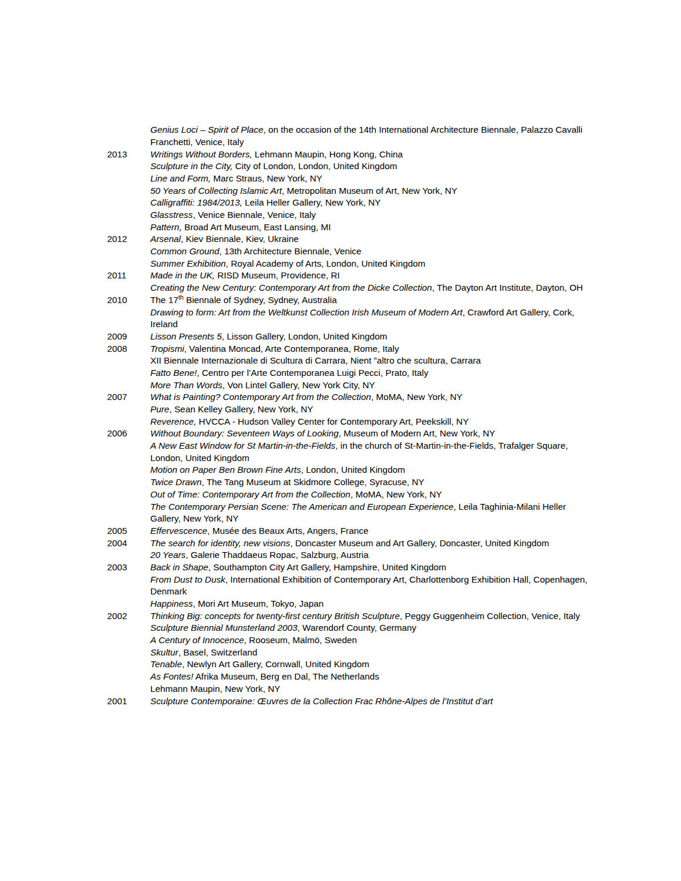| | Genius Loci – Spirit of Place , on the occasion of the 14th International Architecture Biennale, Palazzo Cavalli Franchetti, Venice, Italy |
| 2013 | Writings Without Borders, Lehmann Maupin, Hong Kong, China Sculpture in the City, City of London, London, United Kingdom Line and Form, Marc Straus, New York, NY 50 Years of Collecting Islamic Art , Metropolitan Museum of Art, New York, NY Calligraffiti: 1984/2013, Leila Heller Gallery, New York, NY Glasstress , Venice Biennale, Venice, Italy Pattern, Broad Art Museum, East Lansing, MI |
| 2012 | Arsenal , Kiev Biennale, Kiev, Ukraine Common Ground , 13th Architecture Biennale, Venice Summer Exhibition , Royal Academy of Arts, London, United Kingdom |
| 2011 | Made in the UK, RISD Museum, Providence, RI Creating the New Century: Contemporary Art from the Dicke Collection , The Dayton Art Institute, Dayton, OH |
| 2010 | The 17 th Biennale of Sydney, Sydney, Australia Drawing to form: Art from the Weltkunst Collection Irish Museum of Modern Art , Crawford Art Gallery, Cork, Ireland |
| 2009 | Lisson Presents 5 , Lisson Gallery, London, United Kingdom |
| 2008 | Tropismi , Valentina Moncad, Arte Contemporanea, Rome, Italy XII Biennale Internazionale di Scultura di Carrara, Nient ”altro che scultura, Carrara Fatto Bene! , Centro per l’Arte Contemporanea Luigi Pecci, Prato, Italy More Than Words , Von Lintel Gallery, New York City, NY |
| 2007 | What is Painting? Contemporary Art from the Collection , MoMA, New York, NY Pure , Sean Kelley Gallery, New York, NY Reverence, HVCCA - Hudson Valley Center for Contemporary Art, Peekskill, NY |
| 2006 | Without Boundary: Seventeen Ways of Looking , Museum of Modern Art, New York, NY A New East Window for St Martin-in-the-Fields , in the church of St-Martin-in-the-Fields, Trafalger Square, London, United Kingdom Motion on Paper Ben Brown Fine Arts , London, United Kingdom Twice Drawn , The Tang Museum at Skidmore College, Syracuse, NY Out of Time: Contemporary Art from the Collection , MoMA, New York, NY The Contemporary Persian Scene: The American and European Experience , Leila Taghinia-Milani Heller Gallery, New York, NY |
| 2005 | Effervescence , Musée des Beaux Arts, Angers, France |
| 2004 | The search for identity, new visions , Doncaster Museum and Art Gallery, Doncaster, United Kingdom 20 Years , Galerie Thaddaeus Ropac, Salzburg, Austria |
| 2003 | Back in Shape , Southampton City Art Gallery, Hampshire, United Kingdom From Dust to Dusk , International Exhibition of Contemporary Art, Charlottenborg Exhibition Hall, Copenhagen, Denmark Happiness , Mori Art Museum, Tokyo, Japan |
| 2002 | Thinking Big: concepts for twenty-first century British Sculpture , Peggy Guggenheim Collection, Venice, Italy Sculpture Biennial Munsterland 2003 , Warendorf County, Germany A Century of Innocence , Rooseum, Malmö, Sweden Skultur , Basel, Switzerland Tenable , Newlyn Art Gallery, Cornwall, United Kingdom As Fontes! Afrika Museum, Berg en Dal, The Netherlands Lehmann Maupin, New York, NY |
| 2001 | Sculpture Contemporaine: Œuvres de la Collection Frac Rhône-Alpes de l’Institut d’art |